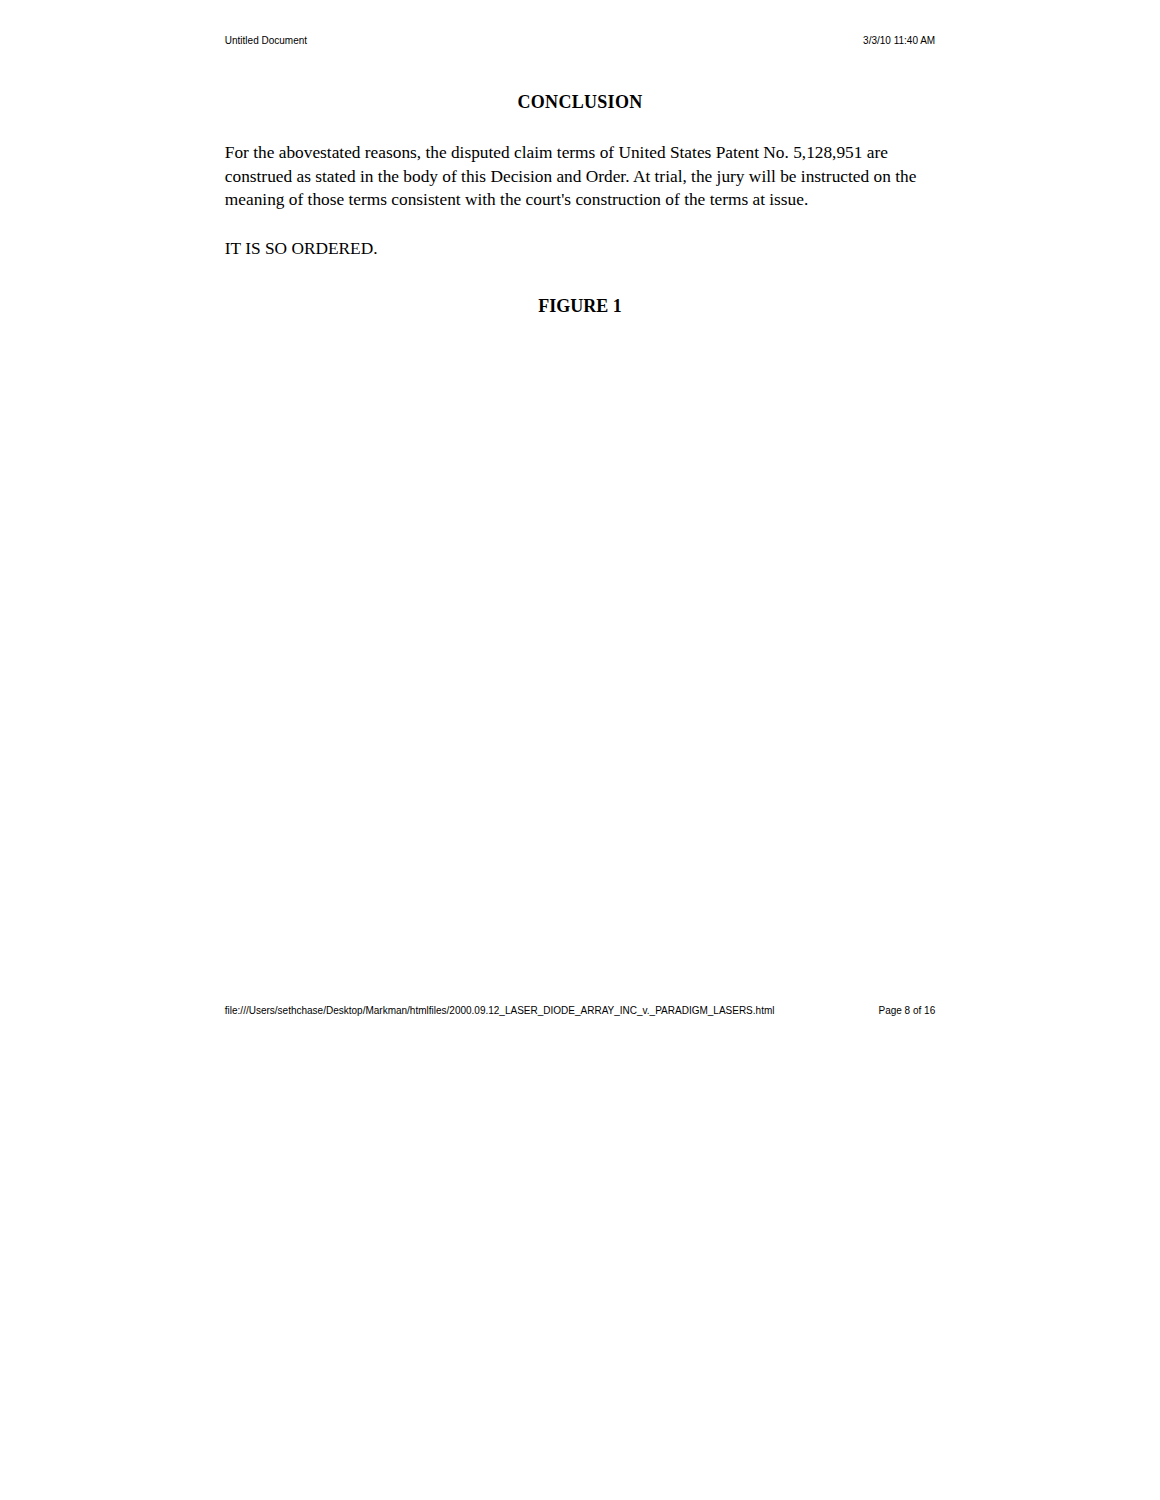Untitled Document
3/3/10 11:40 AM
CONCLUSION
For the abovestated reasons, the disputed claim terms of United States Patent No. 5,128,951 are construed as stated in the body of this Decision and Order. At trial, the jury will be instructed on the meaning of those terms consistent with the court's construction of the terms at issue.
IT IS SO ORDERED.
FIGURE 1
file:///Users/sethchase/Desktop/Markman/htmlfiles/2000.09.12_LASER_DIODE_ARRAY_INC_v._PARADIGM_LASERS.html
Page 8 of 16